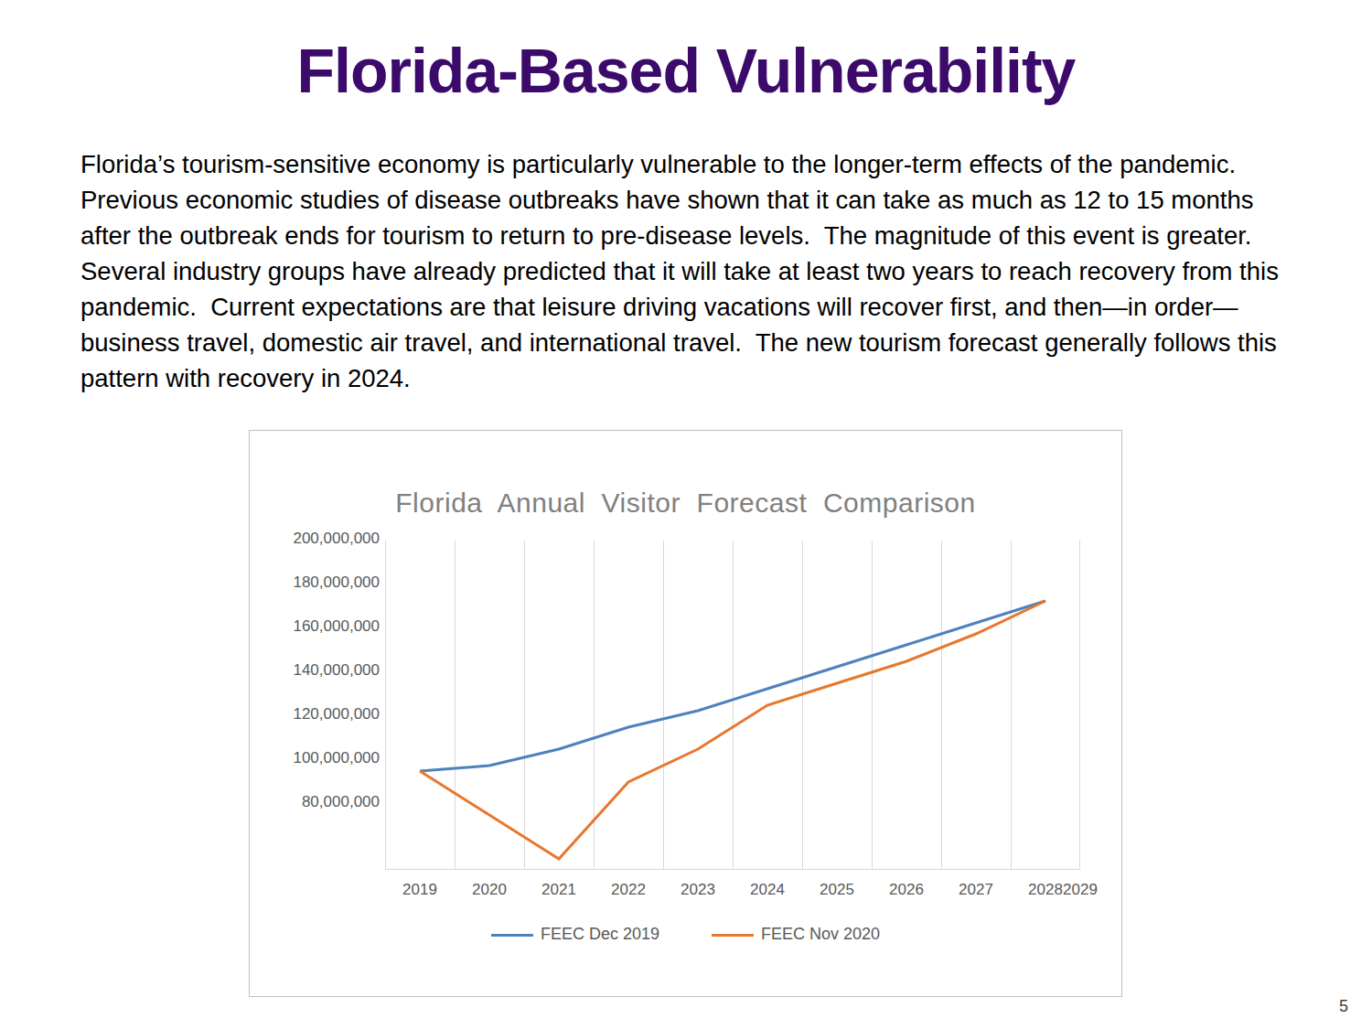Florida-Based Vulnerability
Florida’s tourism-sensitive economy is particularly vulnerable to the longer-term effects of the pandemic. Previous economic studies of disease outbreaks have shown that it can take as much as 12 to 15 months after the outbreak ends for tourism to return to pre-disease levels. The magnitude of this event is greater. Several industry groups have already predicted that it will take at least two years to reach recovery from this pandemic. Current expectations are that leisure driving vacations will recover first, and then—in order—business travel, domestic air travel, and international travel. The new tourism forecast generally follows this pattern with recovery in 2024.
Florida Annual Visitor Forecast Comparison
200,000,000 180,000,000 160,000,000 140,000,000 120,000,000 100,000,000 80,000,000
2019 2020 2021 2022 2023 2024 2025 2026 2027 2028 2029
FEEC Dec 2019 FEEC Nov 2020
5